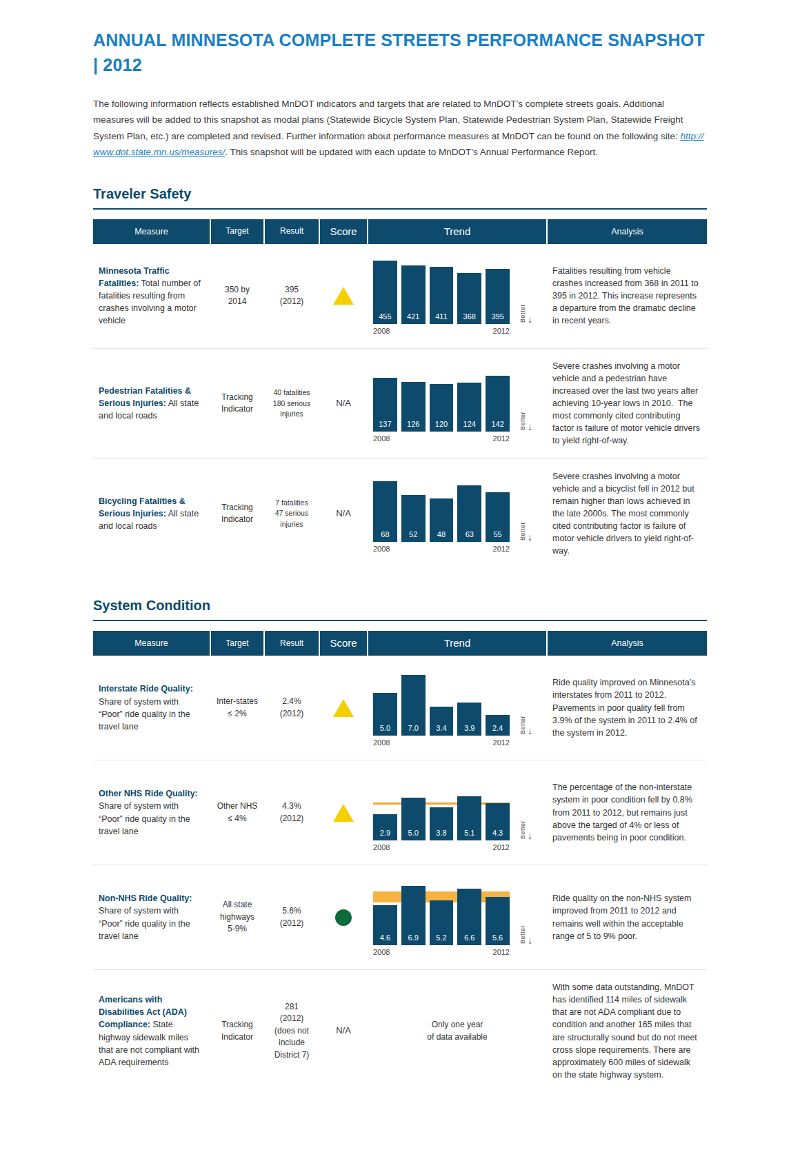ANNUAL MINNESOTA COMPLETE STREETS PERFORMANCE SNAPSHOT | 2012
The following information reflects established MnDOT indicators and targets that are related to MnDOT’s complete streets goals. Additional measures will be added to this snapshot as modal plans (Statewide Bicycle System Plan, Statewide Pedestrian System Plan, Statewide Freight System Plan, etc.) are completed and revised. Further information about performance measures at MnDOT can be found on the following site: http://www.dot.state.mn.us/measures/. This snapshot will be updated with each update to MnDOT’s Annual Performance Report.
Traveler Safety
| Measure | Target | Result | Score | Trend | Analysis |
| --- | --- | --- | --- | --- | --- |
| Minnesota Traffic Fatalities: Total number of fatalities resulting from crashes involving a motor vehicle | 350 by 2014 | 395 (2012) | | 455 421 411 368 395 Better ↓ 2008 2012 | Fatalities resulting from vehicle crashes increased from 368 in 2011 to 395 in 2012. This increase represents a departure from the dramatic decline in recent years. |
| Pedestrian Fatalities & Serious Injuries: All state and local roads | Tracking Indicator | 40 fatalities 180 serious injuries | N/A | 137 126 120 124 142 Better ↓ 2008 2012 | Severe crashes involving a motor vehicle and a pedestrian have increased over the last two years after achieving 10-year lows in 2010. The most commonly cited contributing factor is failure of motor vehicle drivers to yield right-of-way. |
| Bicycling Fatalities & Serious Injuries: All state and local roads | Tracking Indicator | 7 fatalities 47 serious injuries | N/A | 68 52 48 63 55 Better ↓ 2008 2012 | Severe crashes involving a motor vehicle and a bicyclist fell in 2012 but remain higher than lows achieved in the late 2000s. The most commonly cited contributing factor is failure of motor vehicle drivers to yield right-of-way. |
System Condition
| Measure | Target | Result | Score | Trend | Analysis |
| --- | --- | --- | --- | --- | --- |
| Interstate Ride Quality: Share of system with “Poor” ride quality in the travel lane | Inter-states ≤ 2% | 2.4% (2012) | | 5.0 7.0 3.4 3.9 2.4 Better ↓ 2008 2012 | Ride quality improved on Minnesota’s interstates from 2011 to 2012. Pavements in poor quality fell from 3.9% of the system in 2011 to 2.4% of the system in 2012. |
| Other NHS Ride Quality: Share of system with “Poor” ride quality in the travel lane | Other NHS ≤ 4% | 4.3% (2012) | | 2.9 5.0 3.8 5.1 4.3 Better ↓ 2008 2012 | The percentage of the non-interstate system in poor condition fell by 0.8% from 2011 to 2012, but remains just above the targed of 4% or less of pavements being in poor condition. |
| Non-NHS Ride Quality: Share of system with “Poor” ride quality in the travel lane | All state highways 5-9% | 5.6% (2012) | | 4.6 6.9 5.2 6.6 5.6 Better ↓ 2008 2012 | Ride quality on the non-NHS system improved from 2011 to 2012 and remains well within the acceptable range of 5 to 9% poor. |
| Americans with Disabilities Act (ADA) Compliance: State highway sidewalk miles that are not compliant with ADA requirements | Tracking Indicator | 281 (2012) (does not include District 7) | N/A | Only one year of data available | With some data outstanding, MnDOT has identified 114 miles of sidewalk that are not ADA compliant due to condition and another 165 miles that are structurally sound but do not meet cross slope requirements. There are approximately 600 miles of sidewalk on the state highway system. |